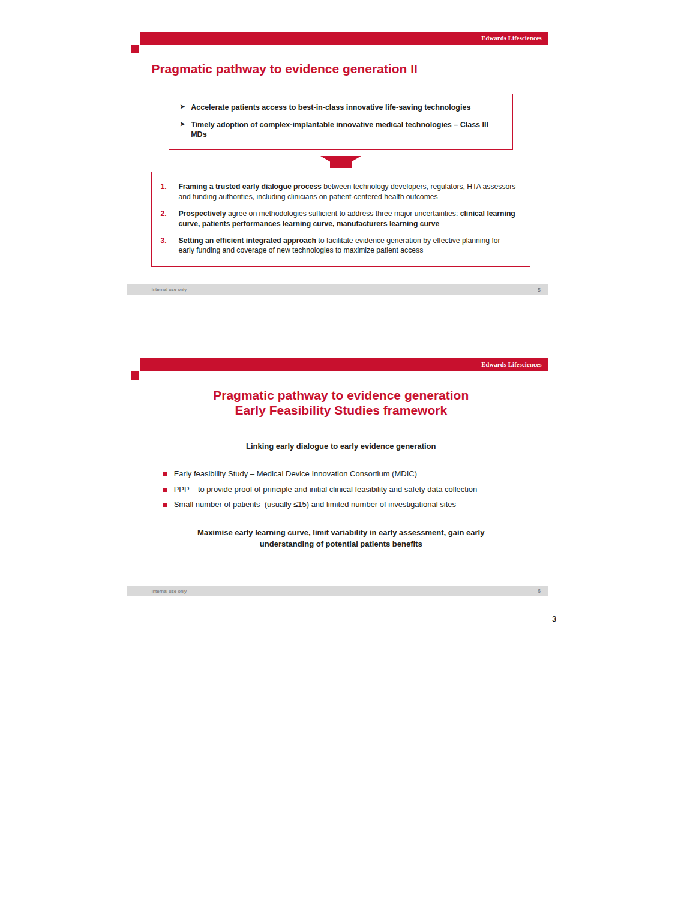Edwards Lifesciences
Pragmatic pathway to evidence generation II
Accelerate patients access to best-in-class innovative life-saving technologies
Timely adoption of complex-implantable innovative medical technologies – Class III MDs
Framing a trusted early dialogue process between technology developers, regulators, HTA assessors and funding authorities, including clinicians on patient-centered health outcomes
Prospectively agree on methodologies sufficient to address three major uncertainties: clinical learning curve, patients performances learning curve, manufacturers learning curve
Setting an efficient integrated approach to facilitate evidence generation by effective planning for early funding and coverage of new technologies to maximize patient access
Internal use only 5
Edwards Lifesciences
Pragmatic pathway to evidence generation
Early Feasibility Studies framework
Linking early dialogue to early evidence generation
Early feasibility Study – Medical Device Innovation Consortium (MDIC)
PPP – to provide proof of principle and initial clinical feasibility and safety data collection
Small number of patients (usually ≤15) and limited number of investigational sites
Maximise early learning curve, limit variability in early assessment, gain early understanding of potential patients benefits
Internal use only 6
3